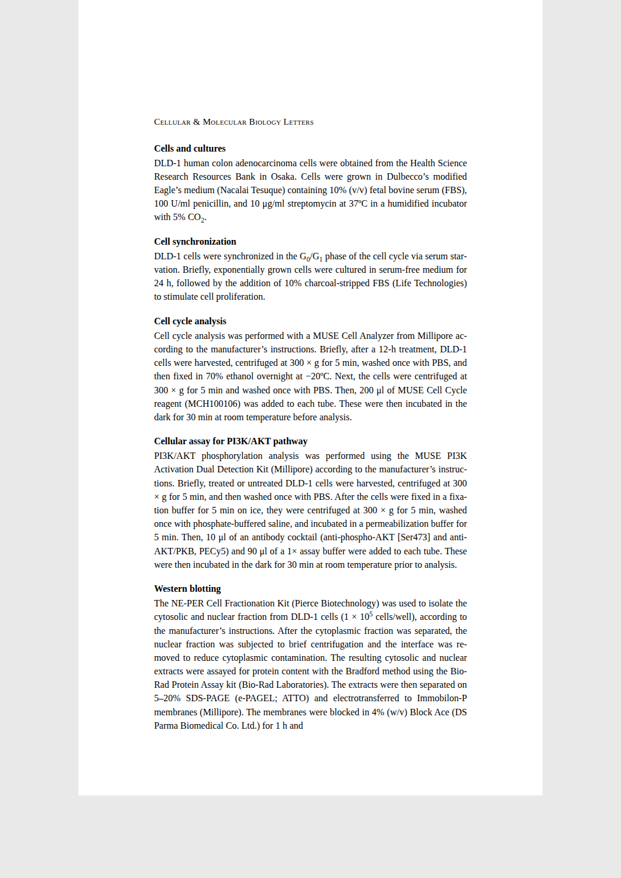Cellular & Molecular Biology Letters
Cells and cultures
DLD-1 human colon adenocarcinoma cells were obtained from the Health Science Research Resources Bank in Osaka. Cells were grown in Dulbecco’s modified Eagle’s medium (Nacalai Tesuque) containing 10% (v/v) fetal bovine serum (FBS), 100 U/ml penicillin, and 10 μg/ml streptomycin at 37ºC in a humidified incubator with 5% CO2.
Cell synchronization
DLD-1 cells were synchronized in the G0/G1 phase of the cell cycle via serum starvation. Briefly, exponentially grown cells were cultured in serum-free medium for 24 h, followed by the addition of 10% charcoal-stripped FBS (Life Technologies) to stimulate cell proliferation.
Cell cycle analysis
Cell cycle analysis was performed with a MUSE Cell Analyzer from Millipore according to the manufacturer’s instructions. Briefly, after a 12-h treatment, DLD-1 cells were harvested, centrifuged at 300 × g for 5 min, washed once with PBS, and then fixed in 70% ethanol overnight at −20ºC. Next, the cells were centrifuged at 300 × g for 5 min and washed once with PBS. Then, 200 μl of MUSE Cell Cycle reagent (MCH100106) was added to each tube. These were then incubated in the dark for 30 min at room temperature before analysis.
Cellular assay for PI3K/AKT pathway
PI3K/AKT phosphorylation analysis was performed using the MUSE PI3K Activation Dual Detection Kit (Millipore) according to the manufacturer’s instructions. Briefly, treated or untreated DLD-1 cells were harvested, centrifuged at 300 × g for 5 min, and then washed once with PBS. After the cells were fixed in a fixation buffer for 5 min on ice, they were centrifuged at 300 × g for 5 min, washed once with phosphate-buffered saline, and incubated in a permeabilization buffer for 5 min. Then, 10 μl of an antibody cocktail (anti-phospho-AKT [Ser473] and anti-AKT/PKB, PECy5) and 90 μl of a 1× assay buffer were added to each tube. These were then incubated in the dark for 30 min at room temperature prior to analysis.
Western blotting
The NE-PER Cell Fractionation Kit (Pierce Biotechnology) was used to isolate the cytosolic and nuclear fraction from DLD-1 cells (1 × 105 cells/well), according to the manufacturer’s instructions. After the cytoplasmic fraction was separated, the nuclear fraction was subjected to brief centrifugation and the interface was removed to reduce cytoplasmic contamination. The resulting cytosolic and nuclear extracts were assayed for protein content with the Bradford method using the Bio-Rad Protein Assay kit (Bio-Rad Laboratories). The extracts were then separated on 5–20% SDS-PAGE (e-PAGEL; ATTO) and electrotransferred to Immobilon-P membranes (Millipore). The membranes were blocked in 4% (w/v) Block Ace (DS Parma Biomedical Co. Ltd.) for 1 h and